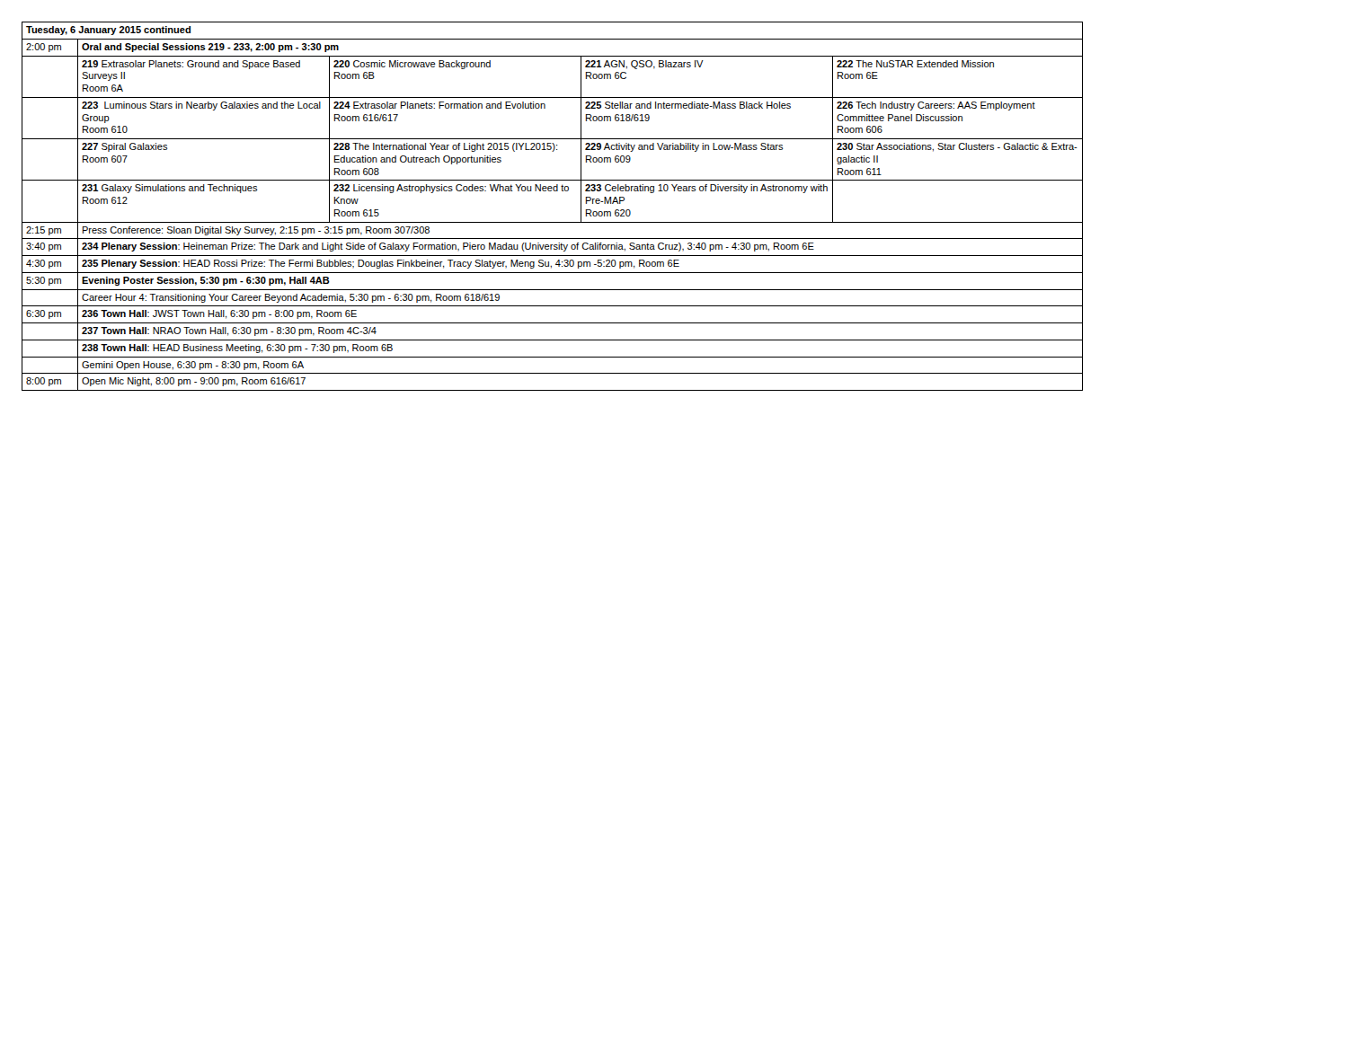| Tuesday, 6 January 2015 continued |
| 2:00 pm | Oral and Special Sessions 219 - 233, 2:00 pm - 3:30 pm |
| | 219 Extrasolar Planets: Ground and Space Based Surveys II Room 6A | 220 Cosmic Microwave Background Room 6B | 221 AGN, QSO, Blazars IV Room 6C | 222 The NuSTAR Extended Mission Room 6E |
| | 223 Luminous Stars in Nearby Galaxies and the Local Group Room 610 | 224 Extrasolar Planets: Formation and Evolution Room 616/617 | 225 Stellar and Intermediate-Mass Black Holes Room 618/619 | 226 Tech Industry Careers: AAS Employment Committee Panel Discussion Room 606 |
| | 227 Spiral Galaxies Room 607 | 228 The International Year of Light 2015 (IYL2015): Education and Outreach Opportunities Room 608 | 229 Activity and Variability in Low-Mass Stars Room 609 | 230 Star Associations, Star Clusters - Galactic & Extra-galactic II Room 611 |
| | 231 Galaxy Simulations and Techniques Room 612 | 232 Licensing Astrophysics Codes: What You Need to Know Room 615 | 233 Celebrating 10 Years of Diversity in Astronomy with Pre-MAP Room 620 | |
| 2:15 pm | Press Conference: Sloan Digital Sky Survey, 2:15 pm - 3:15 pm, Room 307/308 |
| 3:40 pm | 234 Plenary Session : Heineman Prize: The Dark and Light Side of Galaxy Formation, Piero Madau (University of California, Santa Cruz), 3:40 pm - 4:30 pm, Room 6E |
| 4:30 pm | 235 Plenary Session : HEAD Rossi Prize: The Fermi Bubbles; Douglas Finkbeiner, Tracy Slatyer, Meng Su, 4:30 pm -5:20 pm, Room 6E |
| 5:30 pm | Evening Poster Session, 5:30 pm - 6:30 pm, Hall 4AB |
| | Career Hour 4: Transitioning Your Career Beyond Academia, 5:30 pm - 6:30 pm, Room 618/619 |
| 6:30 pm | 236 Town Hall : JWST Town Hall, 6:30 pm - 8:00 pm, Room 6E |
| | 237 Town Hall : NRAO Town Hall, 6:30 pm - 8:30 pm, Room 4C-3/4 |
| | 238 Town Hall : HEAD Business Meeting, 6:30 pm - 7:30 pm, Room 6B |
| | Gemini Open House, 6:30 pm - 8:30 pm, Room 6A |
| 8:00 pm | Open Mic Night, 8:00 pm - 9:00 pm, Room 616/617 |